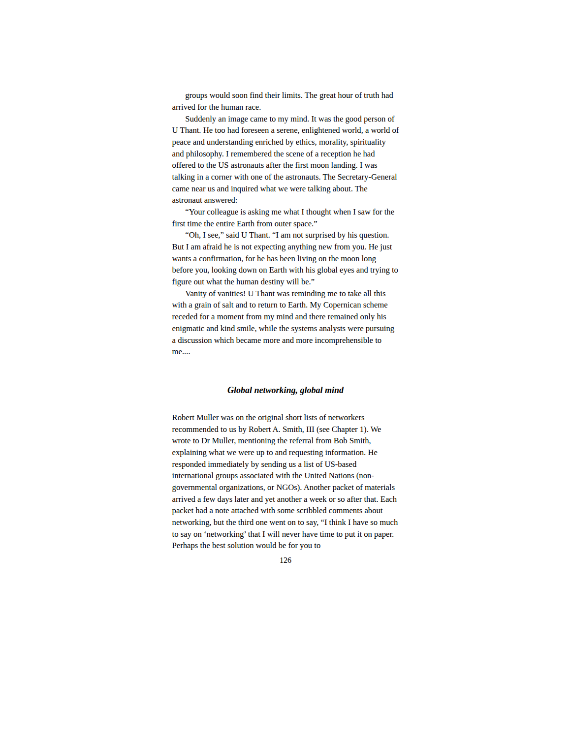groups would soon find their limits. The great hour of truth had arrived for the human race.
Suddenly an image came to my mind. It was the good person of U Thant. He too had foreseen a serene, enlightened world, a world of peace and understanding enriched by ethics, morality, spirituality and philosophy. I remembered the scene of a reception he had offered to the US astronauts after the first moon landing. I was talking in a corner with one of the astronauts. The Secretary-General came near us and inquired what we were talking about. The astronaut answered:
“Your colleague is asking me what I thought when I saw for the first time the entire Earth from outer space.”
“Oh, I see,” said U Thant. “I am not surprised by his question. But I am afraid he is not expecting anything new from you. He just wants a confirmation, for he has been living on the moon long before you, looking down on Earth with his global eyes and trying to figure out what the human destiny will be.”
Vanity of vanities! U Thant was reminding me to take all this with a grain of salt and to return to Earth. My Copernican scheme receded for a moment from my mind and there remained only his enigmatic and kind smile, while the systems analysts were pursuing a discussion which became more and more incomprehensible to me....
Global networking, global mind
Robert Muller was on the original short lists of networkers recommended to us by Robert A. Smith, III (see Chapter 1). We wrote to Dr Muller, mentioning the referral from Bob Smith, explaining what we were up to and requesting information. He responded immediately by sending us a list of US-based international groups associated with the United Nations (non-governmental organizations, or NGOs). Another packet of materials arrived a few days later and yet another a week or so after that. Each packet had a note attached with some scribbled comments about networking, but the third one went on to say, “I think I have so much to say on ‘networking’ that I will never have time to put it on paper. Perhaps the best solution would be for you to
126